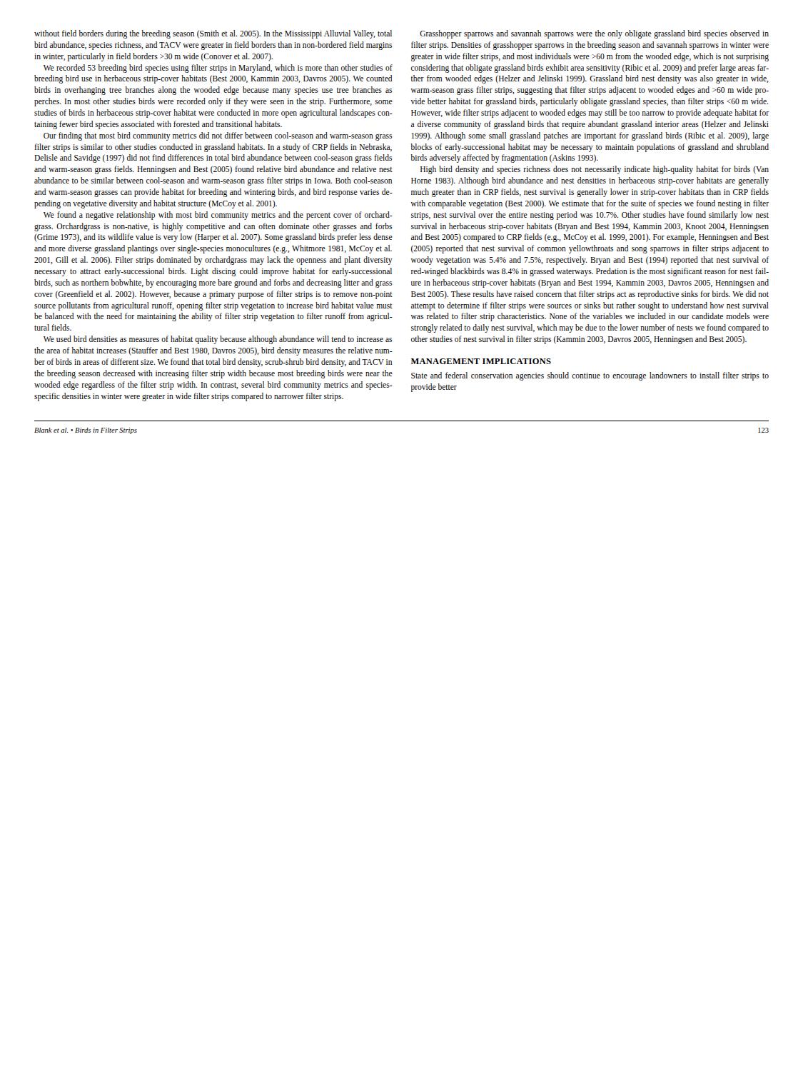without field borders during the breeding season (Smith et al. 2005). In the Mississippi Alluvial Valley, total bird abundance, species richness, and TACV were greater in field borders than in non-bordered field margins in winter, particularly in field borders >30 m wide (Conover et al. 2007).
We recorded 53 breeding bird species using filter strips in Maryland, which is more than other studies of breeding bird use in herbaceous strip-cover habitats (Best 2000, Kammin 2003, Davros 2005). We counted birds in overhanging tree branches along the wooded edge because many species use tree branches as perches. In most other studies birds were recorded only if they were seen in the strip. Furthermore, some studies of birds in herbaceous strip-cover habitat were conducted in more open agricultural landscapes containing fewer bird species associated with forested and transitional habitats.
Our finding that most bird community metrics did not differ between cool-season and warm-season grass filter strips is similar to other studies conducted in grassland habitats. In a study of CRP fields in Nebraska, Delisle and Savidge (1997) did not find differences in total bird abundance between cool-season grass fields and warm-season grass fields. Henningsen and Best (2005) found relative bird abundance and relative nest abundance to be similar between cool-season and warm-season grass filter strips in Iowa. Both cool-season and warm-season grasses can provide habitat for breeding and wintering birds, and bird response varies depending on vegetative diversity and habitat structure (McCoy et al. 2001).
We found a negative relationship with most bird community metrics and the percent cover of orchardgrass. Orchardgrass is non-native, is highly competitive and can often dominate other grasses and forbs (Grime 1973), and its wildlife value is very low (Harper et al. 2007). Some grassland birds prefer less dense and more diverse grassland plantings over single-species monocultures (e.g., Whitmore 1981, McCoy et al. 2001, Gill et al. 2006). Filter strips dominated by orchardgrass may lack the openness and plant diversity necessary to attract early-successional birds. Light discing could improve habitat for early-successional birds, such as northern bobwhite, by encouraging more bare ground and forbs and decreasing litter and grass cover (Greenfield et al. 2002). However, because a primary purpose of filter strips is to remove non-point source pollutants from agricultural runoff, opening filter strip vegetation to increase bird habitat value must be balanced with the need for maintaining the ability of filter strip vegetation to filter runoff from agricultural fields.
We used bird densities as measures of habitat quality because although abundance will tend to increase as the area of habitat increases (Stauffer and Best 1980, Davros 2005), bird density measures the relative number of birds in areas of different size. We found that total bird density, scrub-shrub bird density, and TACV in the breeding season decreased with increasing filter strip width because most breeding birds were near the wooded edge regardless of the filter strip width. In contrast, several bird community metrics and species-specific densities in winter were greater in wide filter strips compared to narrower filter strips.
Grasshopper sparrows and savannah sparrows were the only obligate grassland bird species observed in filter strips. Densities of grasshopper sparrows in the breeding season and savannah sparrows in winter were greater in wide filter strips, and most individuals were >60 m from the wooded edge, which is not surprising considering that obligate grassland birds exhibit area sensitivity (Ribic et al. 2009) and prefer large areas farther from wooded edges (Helzer and Jelinski 1999). Grassland bird nest density was also greater in wide, warm-season grass filter strips, suggesting that filter strips adjacent to wooded edges and >60 m wide provide better habitat for grassland birds, particularly obligate grassland species, than filter strips <60 m wide. However, wide filter strips adjacent to wooded edges may still be too narrow to provide adequate habitat for a diverse community of grassland birds that require abundant grassland interior areas (Helzer and Jelinski 1999). Although some small grassland patches are important for grassland birds (Ribic et al. 2009), large blocks of early-successional habitat may be necessary to maintain populations of grassland and shrubland birds adversely affected by fragmentation (Askins 1993).
High bird density and species richness does not necessarily indicate high-quality habitat for birds (Van Horne 1983). Although bird abundance and nest densities in herbaceous strip-cover habitats are generally much greater than in CRP fields, nest survival is generally lower in strip-cover habitats than in CRP fields with comparable vegetation (Best 2000). We estimate that for the suite of species we found nesting in filter strips, nest survival over the entire nesting period was 10.7%. Other studies have found similarly low nest survival in herbaceous strip-cover habitats (Bryan and Best 1994, Kammin 2003, Knoot 2004, Henningsen and Best 2005) compared to CRP fields (e.g., McCoy et al. 1999, 2001). For example, Henningsen and Best (2005) reported that nest survival of common yellowthroats and song sparrows in filter strips adjacent to woody vegetation was 5.4% and 7.5%, respectively. Bryan and Best (1994) reported that nest survival of red-winged blackbirds was 8.4% in grassed waterways. Predation is the most significant reason for nest failure in herbaceous strip-cover habitats (Bryan and Best 1994, Kammin 2003, Davros 2005, Henningsen and Best 2005). These results have raised concern that filter strips act as reproductive sinks for birds. We did not attempt to determine if filter strips were sources or sinks but rather sought to understand how nest survival was related to filter strip characteristics. None of the variables we included in our candidate models were strongly related to daily nest survival, which may be due to the lower number of nests we found compared to other studies of nest survival in filter strips (Kammin 2003, Davros 2005, Henningsen and Best 2005).
MANAGEMENT IMPLICATIONS
State and federal conservation agencies should continue to encourage landowners to install filter strips to provide better
Blank et al. • Birds in Filter Strips
123